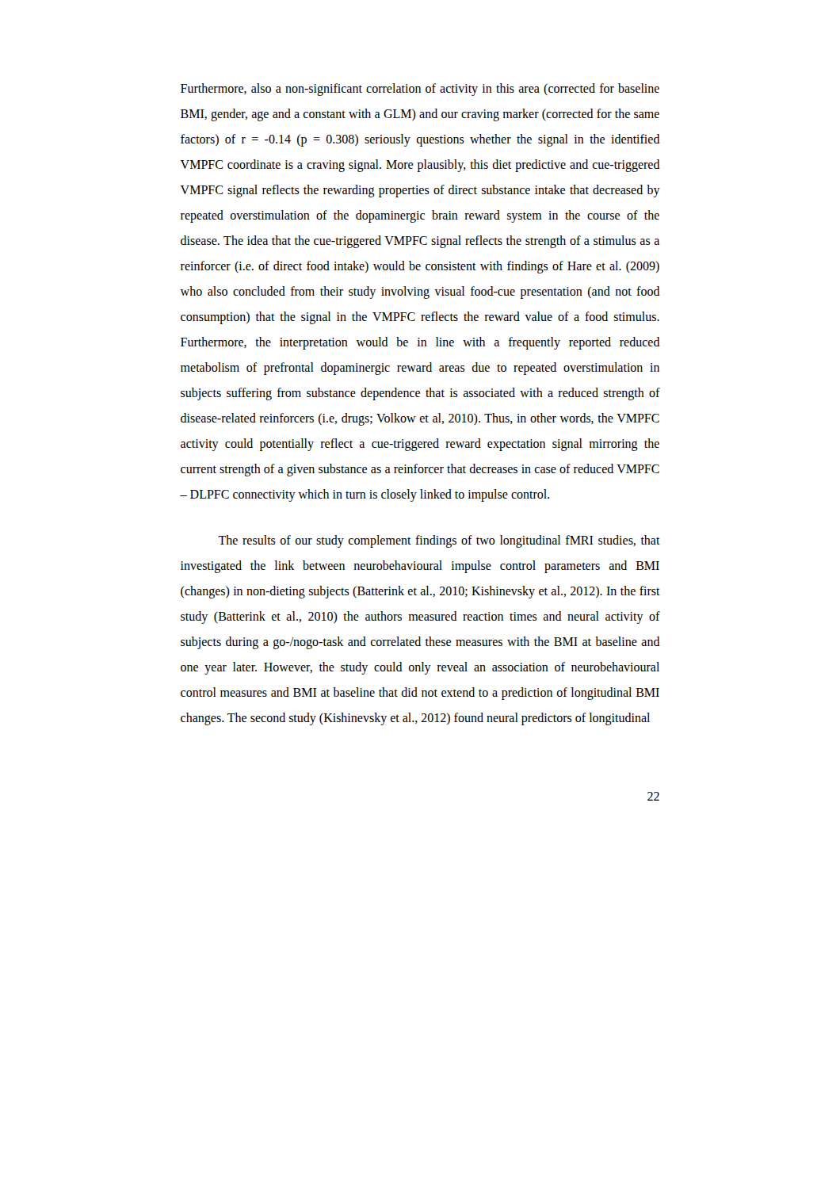Furthermore, also a non-significant correlation of activity in this area (corrected for baseline BMI, gender, age and a constant with a GLM) and our craving marker (corrected for the same factors) of r = -0.14 (p = 0.308) seriously questions whether the signal in the identified VMPFC coordinate is a craving signal. More plausibly, this diet predictive and cue-triggered VMPFC signal reflects the rewarding properties of direct substance intake that decreased by repeated overstimulation of the dopaminergic brain reward system in the course of the disease. The idea that the cue-triggered VMPFC signal reflects the strength of a stimulus as a reinforcer (i.e. of direct food intake) would be consistent with findings of Hare et al. (2009) who also concluded from their study involving visual food-cue presentation (and not food consumption) that the signal in the VMPFC reflects the reward value of a food stimulus. Furthermore, the interpretation would be in line with a frequently reported reduced metabolism of prefrontal dopaminergic reward areas due to repeated overstimulation in subjects suffering from substance dependence that is associated with a reduced strength of disease-related reinforcers (i.e, drugs; Volkow et al, 2010). Thus, in other words, the VMPFC activity could potentially reflect a cue-triggered reward expectation signal mirroring the current strength of a given substance as a reinforcer that decreases in case of reduced VMPFC – DLPFC connectivity which in turn is closely linked to impulse control.
The results of our study complement findings of two longitudinal fMRI studies, that investigated the link between neurobehavioural impulse control parameters and BMI (changes) in non-dieting subjects (Batterink et al., 2010; Kishinevsky et al., 2012). In the first study (Batterink et al., 2010) the authors measured reaction times and neural activity of subjects during a go-/nogo-task and correlated these measures with the BMI at baseline and one year later. However, the study could only reveal an association of neurobehavioural control measures and BMI at baseline that did not extend to a prediction of longitudinal BMI changes. The second study (Kishinevsky et al., 2012) found neural predictors of longitudinal
22